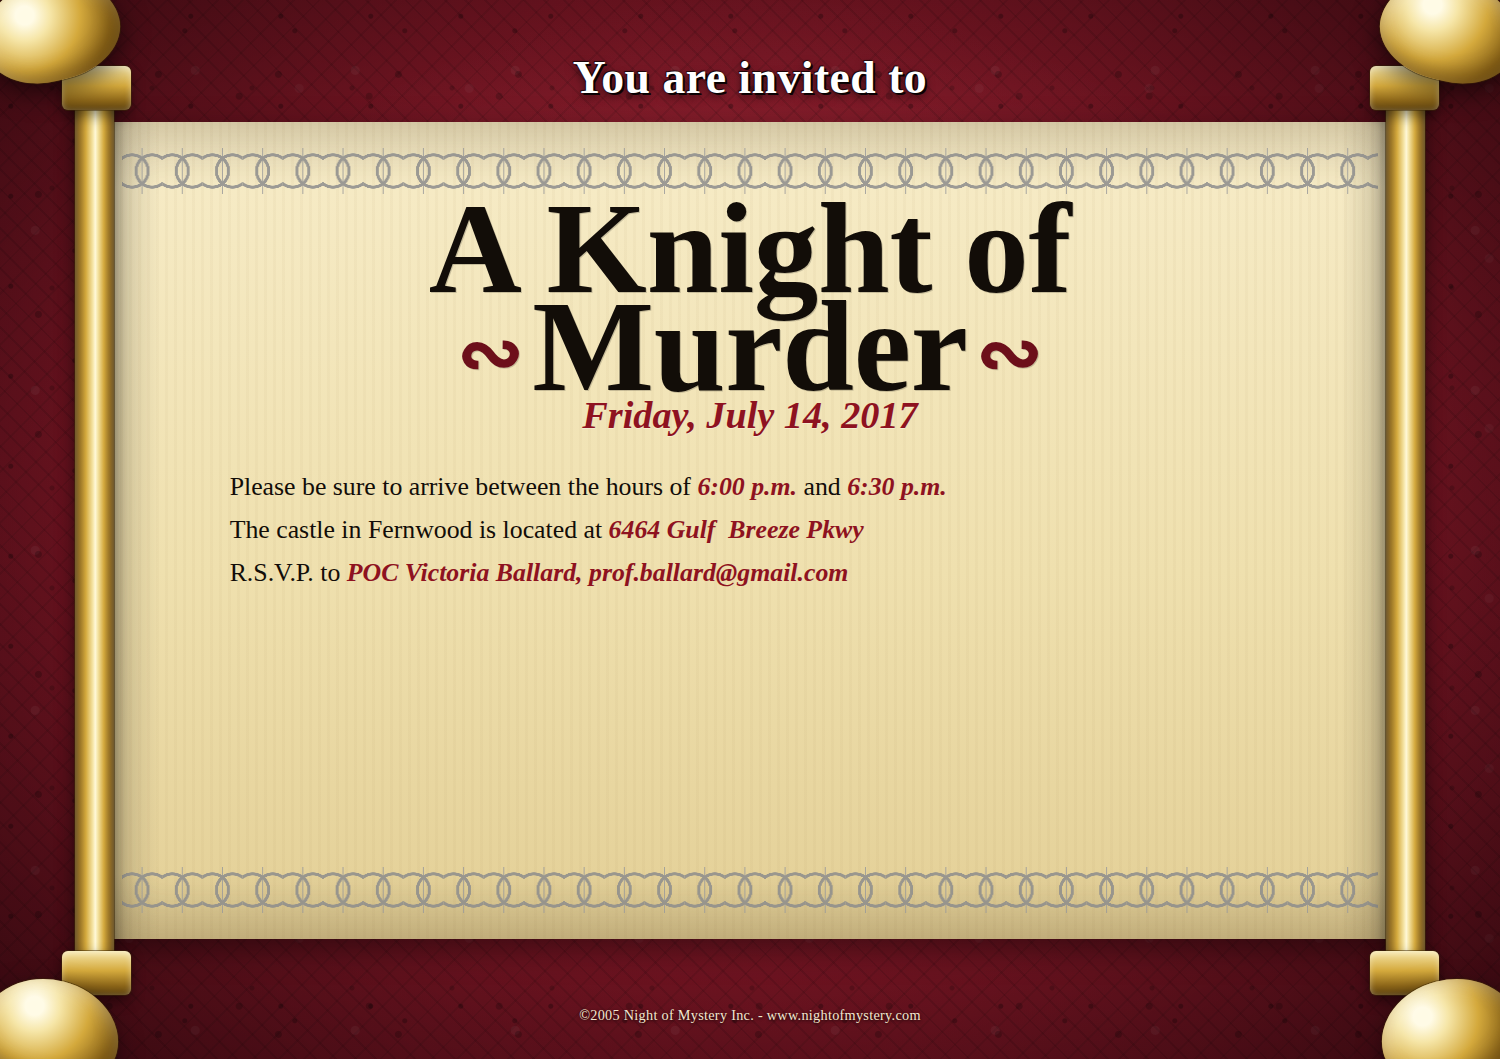You are invited to
A Knight of ∾Murder∾
Friday, July 14, 2017
Please be sure to arrive between the hours of 6:00 p.m. and 6:30 p.m.
The castle in Fernwood is located at 6464 Gulf Breeze Pkwy
R.S.V.P. to POC Victoria Ballard, prof.ballard@gmail.com
©2005 Night of Mystery Inc. - www.nightofmystery.com